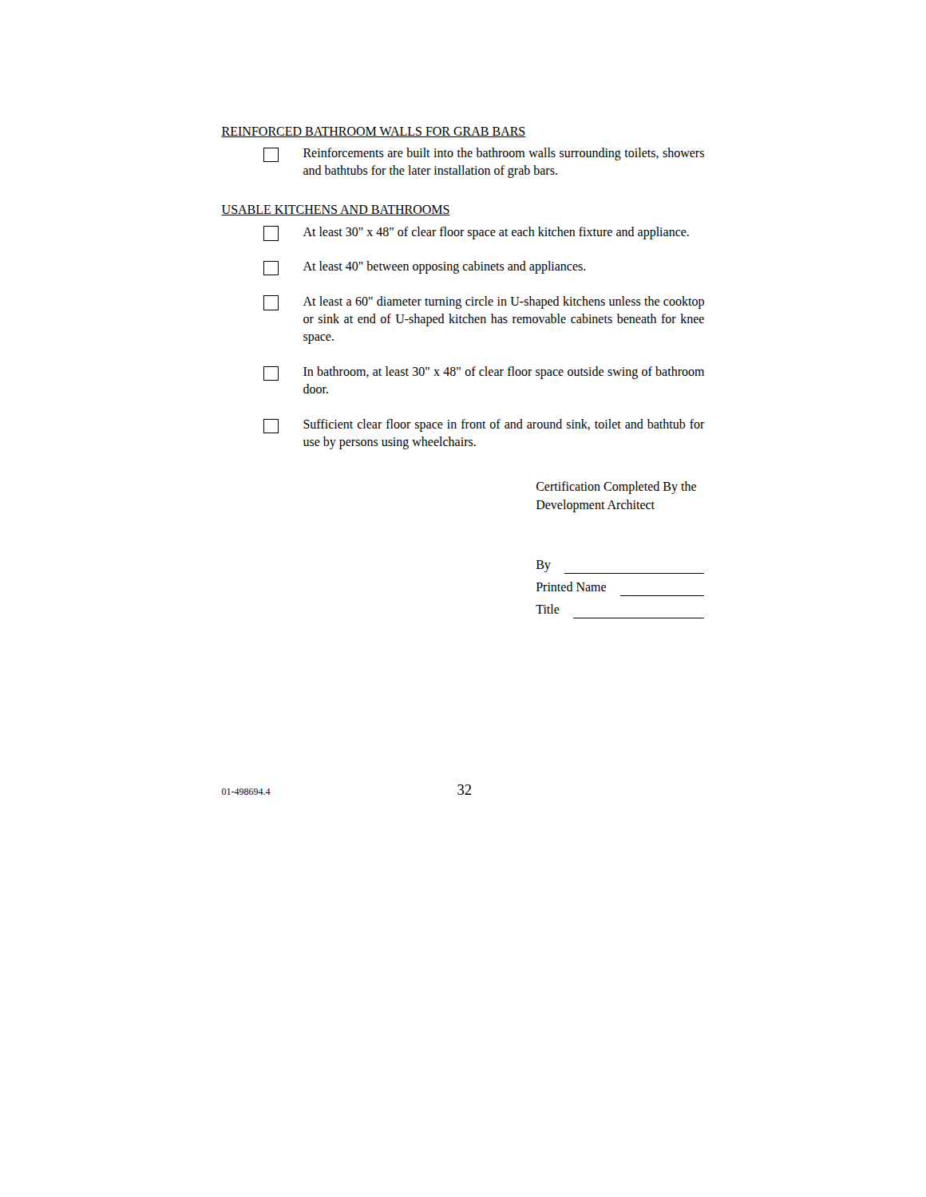REINFORCED BATHROOM WALLS FOR GRAB BARS
Reinforcements are built into the bathroom walls surrounding toilets, showers and bathtubs for the later installation of grab bars.
USABLE KITCHENS AND BATHROOMS
At least 30" x 48" of clear floor space at each kitchen fixture and appliance.
At least 40" between opposing cabinets and appliances.
At least a 60" diameter turning circle in U-shaped kitchens unless the cooktop or sink at end of U-shaped kitchen has removable cabinets beneath for knee space.
In bathroom, at least 30" x 48" of clear floor space outside swing of bathroom door.
Sufficient clear floor space in front of and around sink, toilet and bathtub for use by persons using wheelchairs.
Certification Completed By the
Development Architect
By
Printed Name
Title
01-498694.4
32